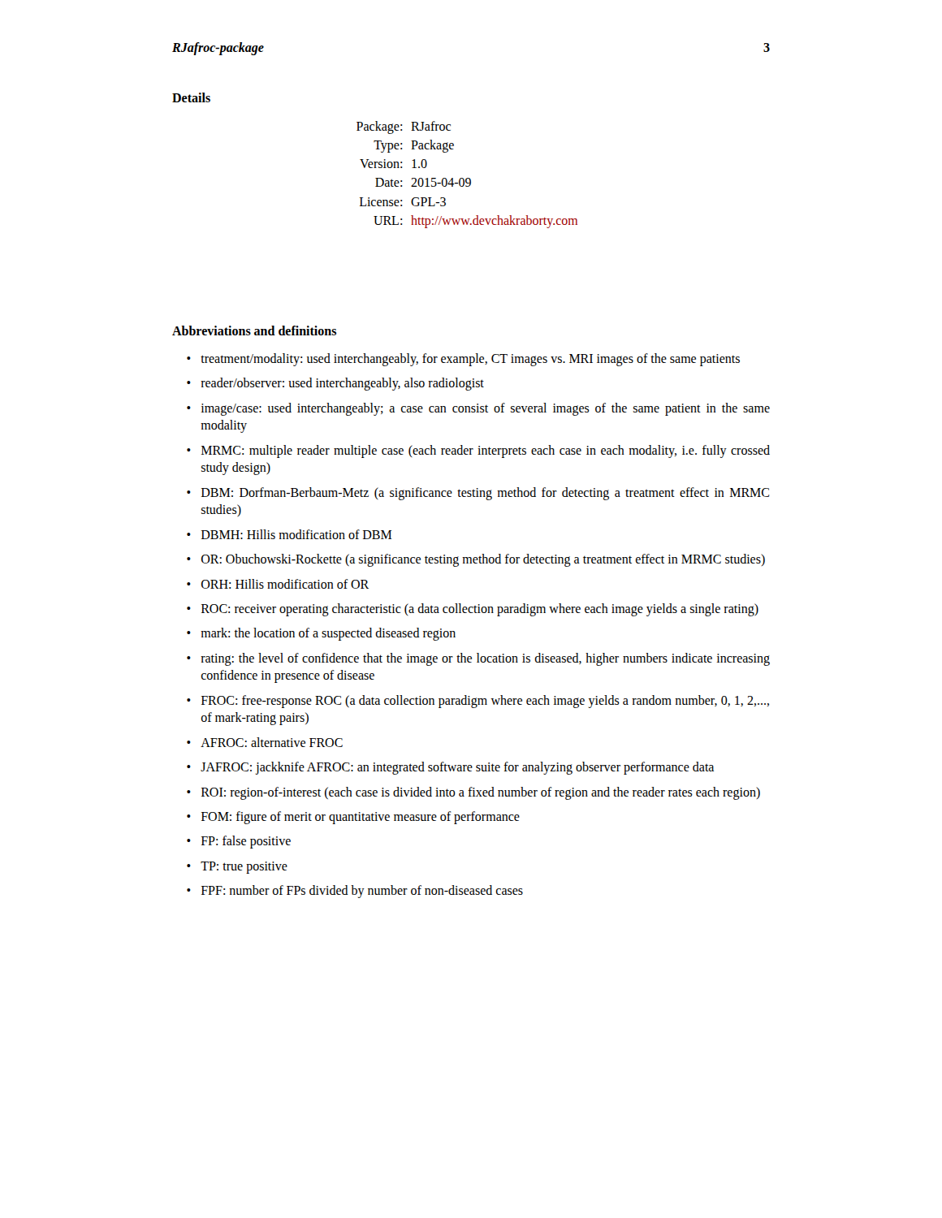RJafroc-package 3
Details
| Package: | RJafroc |
| Type: | Package |
| Version: | 1.0 |
| Date: | 2015-04-09 |
| License: | GPL-3 |
| URL: | http://www.devchakraborty.com |
Abbreviations and definitions
treatment/modality: used interchangeably, for example, CT images vs. MRI images of the same patients
reader/observer: used interchangeably, also radiologist
image/case: used interchangeably; a case can consist of several images of the same patient in the same modality
MRMC: multiple reader multiple case (each reader interprets each case in each modality, i.e. fully crossed study design)
DBM: Dorfman-Berbaum-Metz (a significance testing method for detecting a treatment effect in MRMC studies)
DBMH: Hillis modification of DBM
OR: Obuchowski-Rockette (a significance testing method for detecting a treatment effect in MRMC studies)
ORH: Hillis modification of OR
ROC: receiver operating characteristic (a data collection paradigm where each image yields a single rating)
mark: the location of a suspected diseased region
rating: the level of confidence that the image or the location is diseased, higher numbers indicate increasing confidence in presence of disease
FROC: free-response ROC (a data collection paradigm where each image yields a random number, 0, 1, 2,..., of mark-rating pairs)
AFROC: alternative FROC
JAFROC: jackknife AFROC: an integrated software suite for analyzing observer performance data
ROI: region-of-interest (each case is divided into a fixed number of region and the reader rates each region)
FOM: figure of merit or quantitative measure of performance
FP: false positive
TP: true positive
FPF: number of FPs divided by number of non-diseased cases